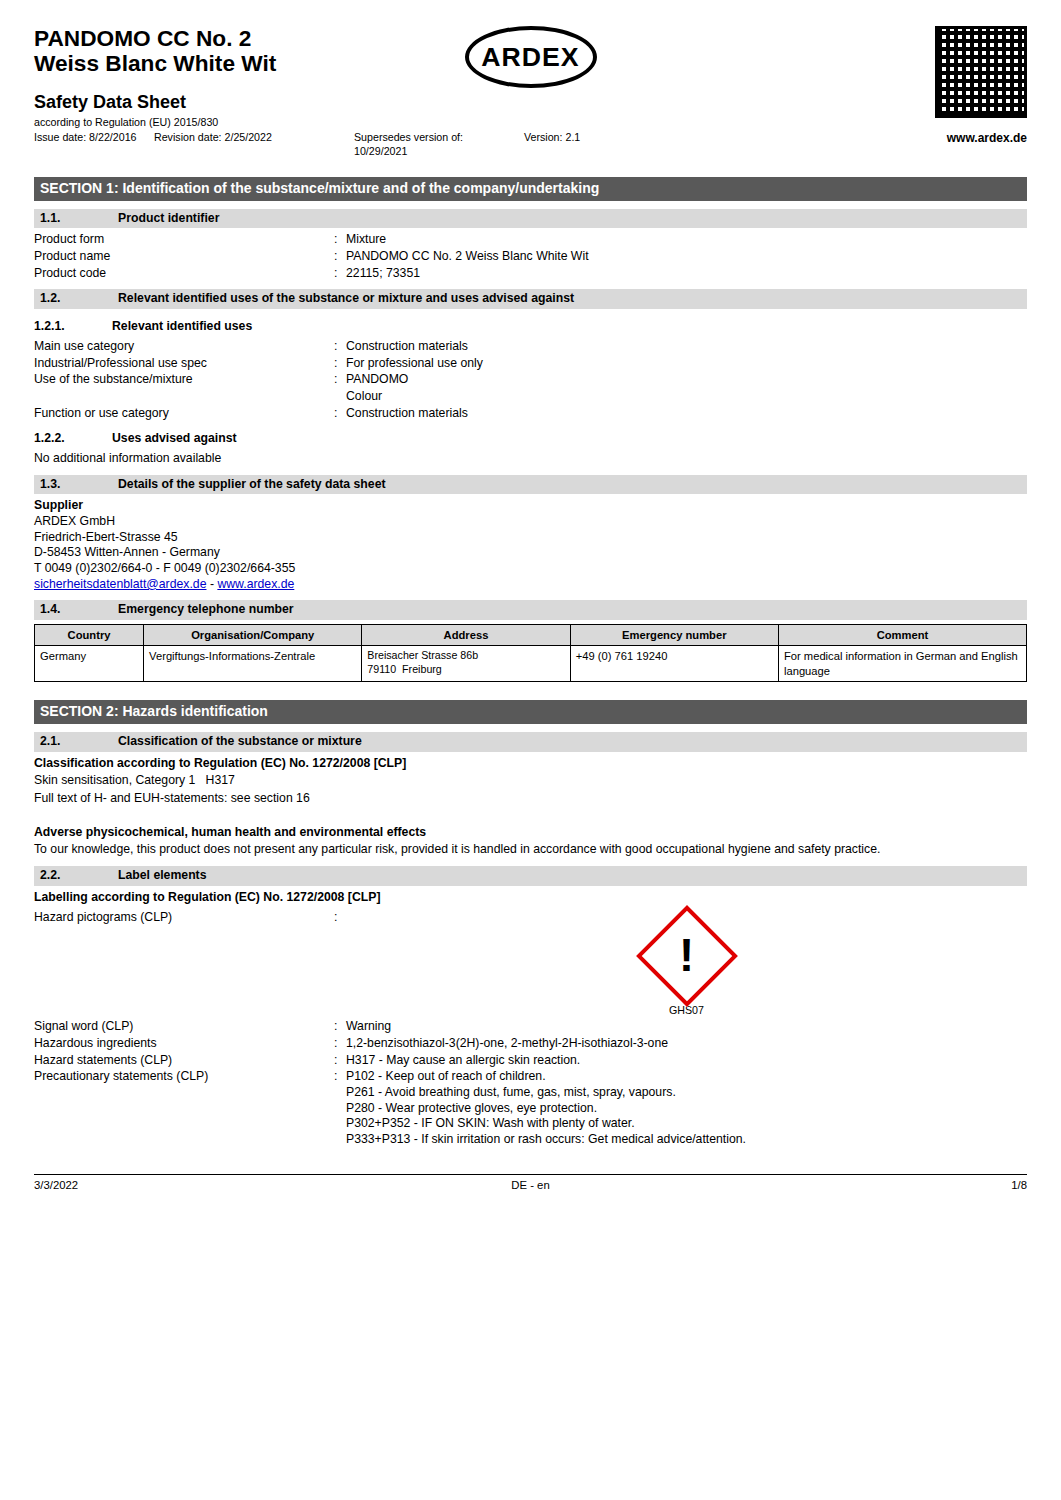PANDOMO CC No. 2
Weiss Blanc White Wit
ARDEX
Safety Data Sheet
according to Regulation (EU) 2015/830
Issue date: 8/22/2016
Revision date: 2/25/2022
Supersedes version of:
10/29/2021
Version: 2.1
www.ardex.de
SECTION 1: Identification of the substance/mixture and of the company/undertaking
1.1. Product identifier
Product form
:
Mixture
Product name
:
PANDOMO CC No. 2 Weiss Blanc White Wit
Product code
:
22115; 73351
1.2. Relevant identified uses of the substance or mixture and uses advised against
1.2.1. Relevant identified uses
Main use category
:
Construction materials
Industrial/Professional use spec
:
For professional use only
Use of the substance/mixture
:
PANDOMO
Colour
Function or use category
:
Construction materials
1.2.2. Uses advised against
No additional information available
1.3. Details of the supplier of the safety data sheet
Supplier
ARDEX GmbH
Friedrich-Ebert-Strasse 45
D-58453 Witten-Annen - Germany
T 0049 (0)2302/664-0 - F 0049 (0)2302/664-355
sicherheitsdatenblatt@ardex.de - www.ardex.de
1.4. Emergency telephone number
| Country | Organisation/Company | Address | Emergency number | Comment |
| --- | --- | --- | --- | --- |
| Germany | Vergiftungs-Informations-Zentrale | Breisacher Strasse 86b 79110 Freiburg | +49 (0) 761 19240 | For medical information in German and English language |
SECTION 2: Hazards identification
2.1. Classification of the substance or mixture
Classification according to Regulation (EC) No. 1272/2008 [CLP]
Skin sensitisation, Category 1 H317
Full text of H- and EUH-statements: see section 16
Adverse physicochemical, human health and environmental effects
To our knowledge, this product does not present any particular risk, provided it is handled in accordance with good occupational hygiene and safety practice.
2.2. Label elements
Labelling according to Regulation (EC) No. 1272/2008 [CLP]
Hazard pictograms (CLP)
:
!
GHS07
Signal word (CLP)
:
Warning
Hazardous ingredients
:
1,2-benzisothiazol-3(2H)-one, 2-methyl-2H-isothiazol-3-one
Hazard statements (CLP)
:
H317 - May cause an allergic skin reaction.
Precautionary statements (CLP)
:
P102 - Keep out of reach of children.
P261 - Avoid breathing dust, fume, gas, mist, spray, vapours.
P280 - Wear protective gloves, eye protection.
P302+P352 - IF ON SKIN: Wash with plenty of water.
P333+P313 - If skin irritation or rash occurs: Get medical advice/attention.
3/3/2022
DE - en
1/8